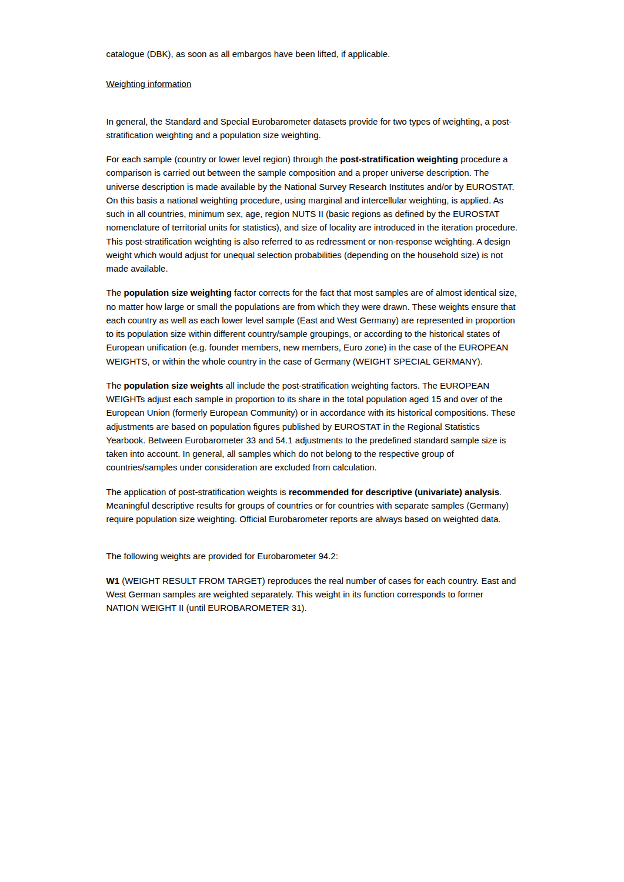catalogue (DBK), as soon as all embargos have been lifted, if applicable.
Weighting information
In general, the Standard and Special Eurobarometer datasets provide for two types of weighting, a post-stratification weighting and a population size weighting.
For each sample (country or lower level region) through the post-stratification weighting procedure a comparison is carried out between the sample composition and a proper universe description. The universe description is made available by the National Survey Research Institutes and/or by EUROSTAT. On this basis a national weighting procedure, using marginal and intercellular weighting, is applied. As such in all countries, minimum sex, age, region NUTS II (basic regions as defined by the EUROSTAT nomenclature of territorial units for statistics), and size of locality are introduced in the iteration procedure. This post-stratification weighting is also referred to as redressment or non-response weighting. A design weight which would adjust for unequal selection probabilities (depending on the household size) is not made available.
The population size weighting factor corrects for the fact that most samples are of almost identical size, no matter how large or small the populations are from which they were drawn. These weights ensure that each country as well as each lower level sample (East and West Germany) are represented in proportion to its population size within different country/sample groupings, or according to the historical states of European unification (e.g. founder members, new members, Euro zone) in the case of the EUROPEAN WEIGHTS, or within the whole country in the case of Germany (WEIGHT SPECIAL GERMANY).
The population size weights all include the post-stratification weighting factors. The EUROPEAN WEIGHTs adjust each sample in proportion to its share in the total population aged 15 and over of the European Union (formerly European Community) or in accordance with its historical compositions. These adjustments are based on population figures published by EUROSTAT in the Regional Statistics Yearbook. Between Eurobarometer 33 and 54.1 adjustments to the predefined standard sample size is taken into account. In general, all samples which do not belong to the respective group of countries/samples under consideration are excluded from calculation.
The application of post-stratification weights is recommended for descriptive (univariate) analysis. Meaningful descriptive results for groups of countries or for countries with separate samples (Germany) require population size weighting. Official Eurobarometer reports are always based on weighted data.
The following weights are provided for Eurobarometer 94.2:
W1 (WEIGHT RESULT FROM TARGET) reproduces the real number of cases for each country. East and West German samples are weighted separately. This weight in its function corresponds to former NATION WEIGHT II (until EUROBAROMETER 31).